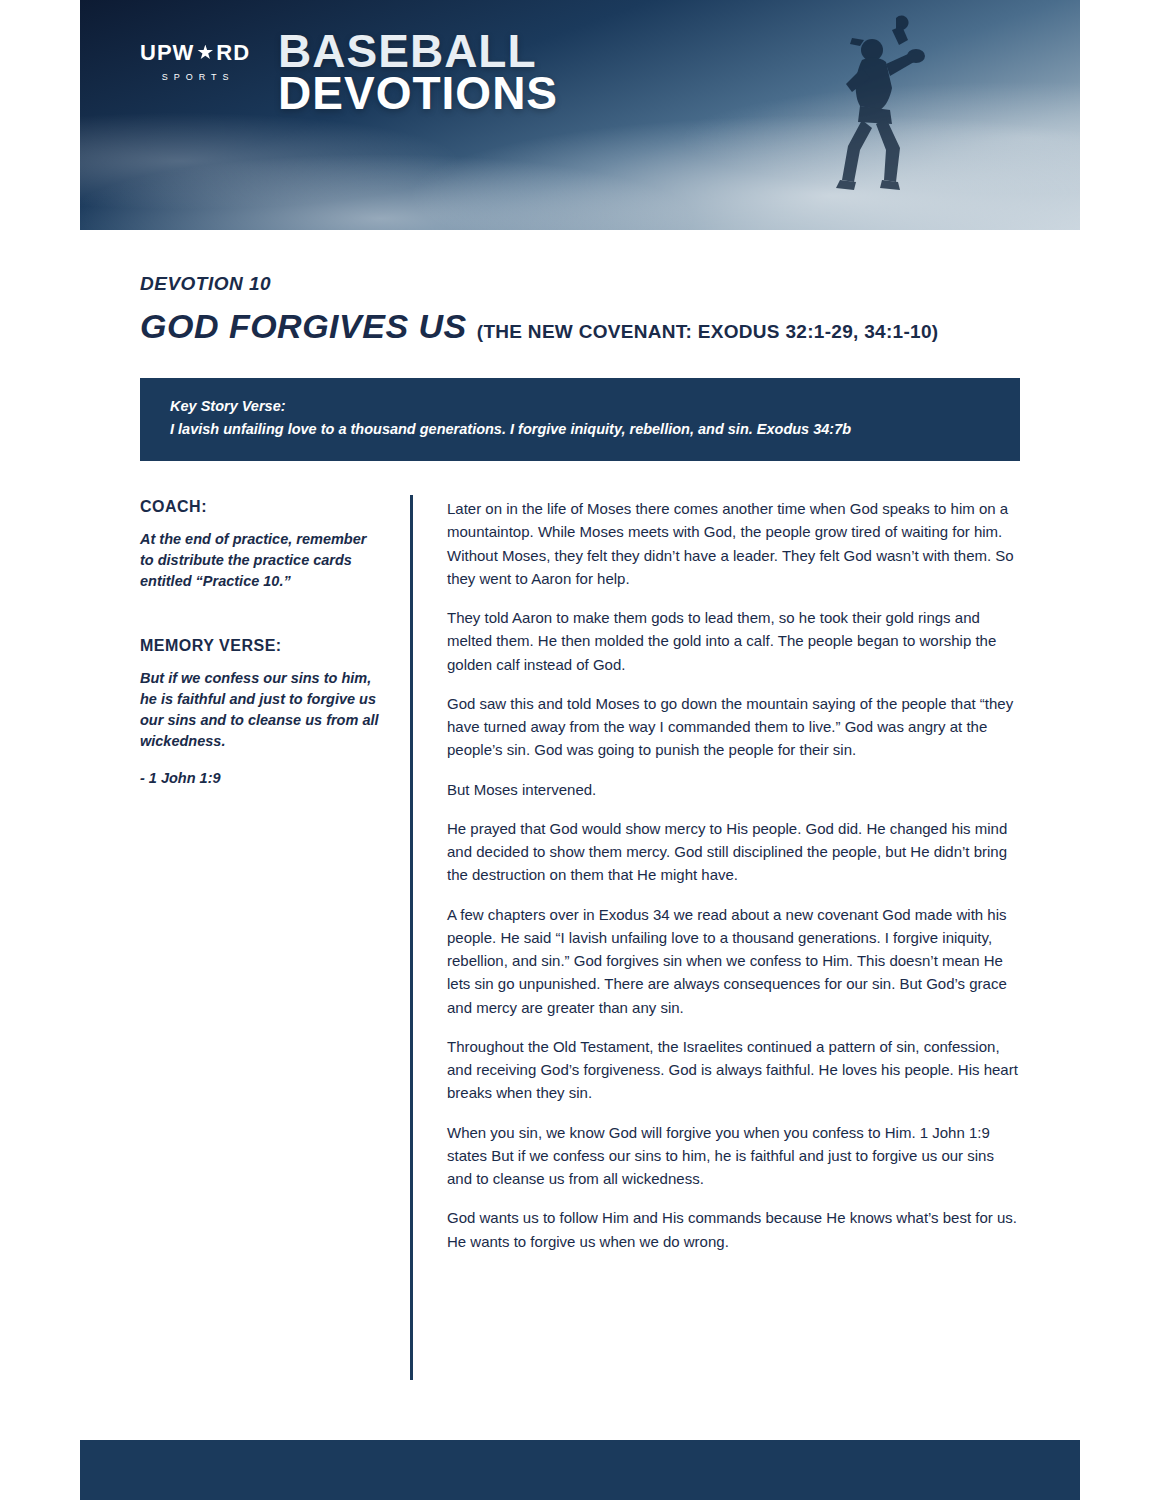UPW RD
SPORTS
BASEBALL
DEVOTIONS
DEVOTION 10
GOD FORGIVES US (THE NEW COVENANT: EXODUS 32:1-29, 34:1-10)
Key Story Verse:
I lavish unfailing love to a thousand generations. I forgive iniquity, rebellion, and sin. Exodus 34:7b
COACH:
At the end of practice, remember to distribute the practice cards entitled “Practice 10.”
MEMORY VERSE:
But if we confess our sins to him, he is faithful and just to forgive us our sins and to cleanse us from all wickedness.
- 1 John 1:9
Later on in the life of Moses there comes another time when God speaks to him on a mountaintop. While Moses meets with God, the people grow tired of waiting for him. Without Moses, they felt they didn’t have a leader. They felt God wasn’t with them. So they went to Aaron for help.
They told Aaron to make them gods to lead them, so he took their gold rings and melted them. He then molded the gold into a calf. The people began to worship the golden calf instead of God.
God saw this and told Moses to go down the mountain saying of the people that “they have turned away from the way I commanded them to live.” God was angry at the people’s sin. God was going to punish the people for their sin.
But Moses intervened.
He prayed that God would show mercy to His people. God did. He changed his mind and decided to show them mercy. God still disciplined the people, but He didn’t bring the destruction on them that He might have.
A few chapters over in Exodus 34 we read about a new covenant God made with his people. He said “I lavish unfailing love to a thousand generations. I forgive iniquity, rebellion, and sin.” God forgives sin when we confess to Him. This doesn’t mean He lets sin go unpunished. There are always consequences for our sin. But God’s grace and mercy are greater than any sin.
Throughout the Old Testament, the Israelites continued a pattern of sin, confession, and receiving God’s forgiveness. God is always faithful. He loves his people. His heart breaks when they sin.
When you sin, we know God will forgive you when you confess to Him. 1 John 1:9 states But if we confess our sins to him, he is faithful and just to forgive us our sins and to cleanse us from all wickedness.
God wants us to follow Him and His commands because He knows what’s best for us. He wants to forgive us when we do wrong.